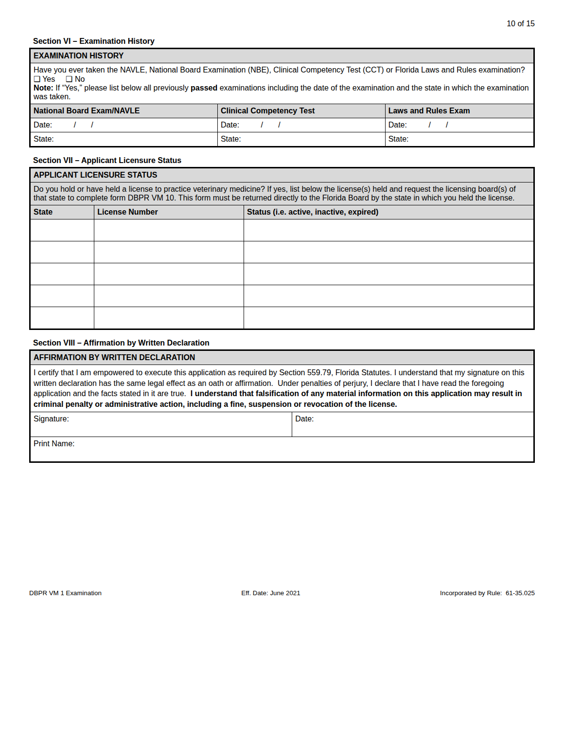10 of 15
Section VI – Examination History
| EXAMINATION HISTORY |
| --- |
| Have you ever taken the NAVLE, National Board Examination (NBE), Clinical Competency Test (CCT) or Florida Laws and Rules examination? ❑ Yes ❑ No Note: If “Yes,” please list below all previously passed examinations including the date of the examination and the state in which the examination was taken. |
| National Board Exam/NAVLE | Clinical Competency Test | Laws and Rules Exam |
| Date: / / | Date: / / | Date: / / |
| State: | State: | State: |
Section VII – Applicant Licensure Status
| APPLICANT LICENSURE STATUS |
| --- |
| Do you hold or have held a license to practice veterinary medicine? If yes, list below the license(s) held and request the licensing board(s) of that state to complete form DBPR VM 10. This form must be returned directly to the Florida Board by the state in which you held the license. |
| State | License Number | Status (i.e. active, inactive, expired) |
Section VIII – Affirmation by Written Declaration
| AFFIRMATION BY WRITTEN DECLARATION |
| --- |
| I certify that I am empowered to execute this application as required by Section 559.79, Florida Statutes. I understand that my signature on this written declaration has the same legal effect as an oath or affirmation. Under penalties of perjury, I declare that I have read the foregoing application and the facts stated in it are true. I understand that falsification of any material information on this application may result in criminal penalty or administrative action, including a fine, suspension or revocation of the license. |
| Signature: | Date: |
| Print Name: |
DBPR VM 1 Examination Eff. Date: June 2021 Incorporated by Rule: 61-35.025